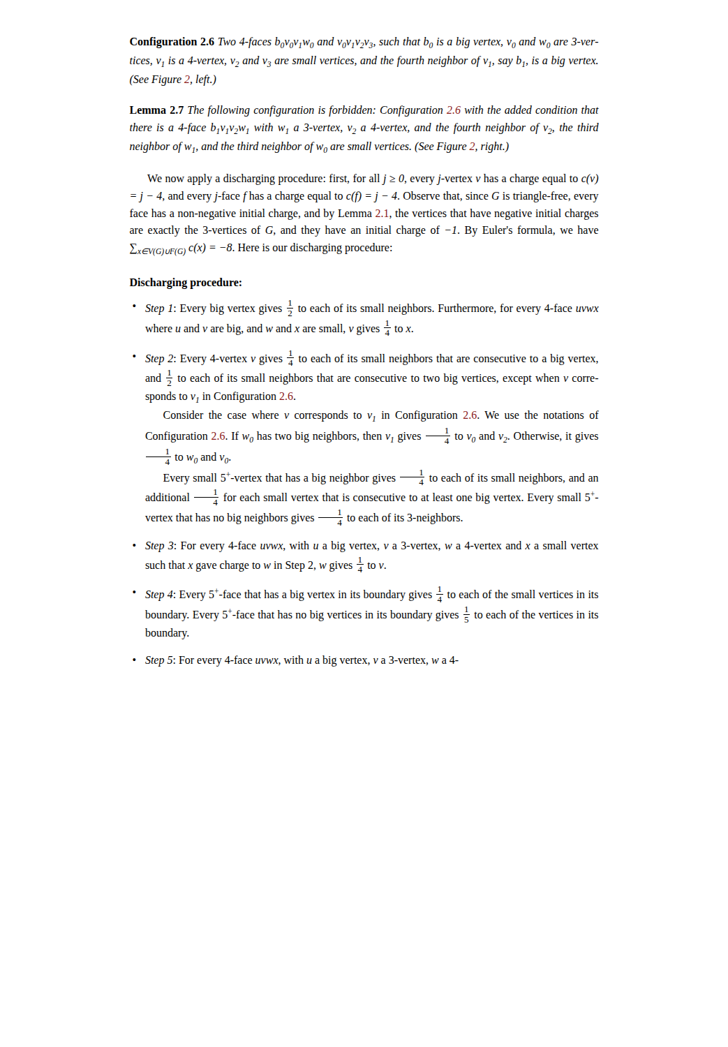Configuration 2.6 Two 4-faces b0v0v1w0 and v0v1v2v3, such that b0 is a big vertex, v0 and w0 are 3-vertices, v1 is a 4-vertex, v2 and v3 are small vertices, and the fourth neighbor of v1, say b1, is a big vertex. (See Figure 2, left.)
Lemma 2.7 The following configuration is forbidden: Configuration 2.6 with the added condition that there is a 4-face b1v1v2w1 with w1 a 3-vertex, v2 a 4-vertex, and the fourth neighbor of v2, the third neighbor of w1, and the third neighbor of w0 are small vertices. (See Figure 2, right.)
We now apply a discharging procedure: first, for all j ≥ 0, every j-vertex v has a charge equal to c(v) = j − 4, and every j-face f has a charge equal to c(f) = j − 4. Observe that, since G is triangle-free, every face has a non-negative initial charge, and by Lemma 2.1, the vertices that have negative initial charges are exactly the 3-vertices of G, and they have an initial charge of −1. By Euler's formula, we have ∑x∈V(G)∪F(G) c(x) = −8. Here is our discharging procedure:
Discharging procedure:
Step 1: Every big vertex gives 12 to each of its small neighbors. Furthermore, for every 4-face uvwx where u and v are big, and w and x are small, v gives 14 to x.
Step 2: Every 4-vertex v gives 14 to each of its small neighbors that are consecutive to a big vertex, and 12 to each of its small neighbors that are consecutive to two big vertices, except when v corresponds to v1 in Configuration 2.6. Consider the case where v corresponds to v1 in Configuration 2.6. We use the notations of Configuration 2.6. If w0 has two big neighbors, then v1 gives 14 to v0 and v2. Otherwise, it gives 14 to w0 and v0. Every small 5+-vertex that has a big neighbor gives 14 to each of its small neighbors, and an additional 14 for each small vertex that is consecutive to at least one big vertex. Every small 5+-vertex that has no big neighbors gives 14 to each of its 3-neighbors.
Step 3: For every 4-face uvwx, with u a big vertex, v a 3-vertex, w a 4-vertex and x a small vertex such that x gave charge to w in Step 2, w gives 14 to v.
Step 4: Every 5+-face that has a big vertex in its boundary gives 14 to each of the small vertices in its boundary. Every 5+-face that has no big vertices in its boundary gives 15 to each of the vertices in its boundary.
Step 5: For every 4-face uvwx, with u a big vertex, v a 3-vertex, w a 4-